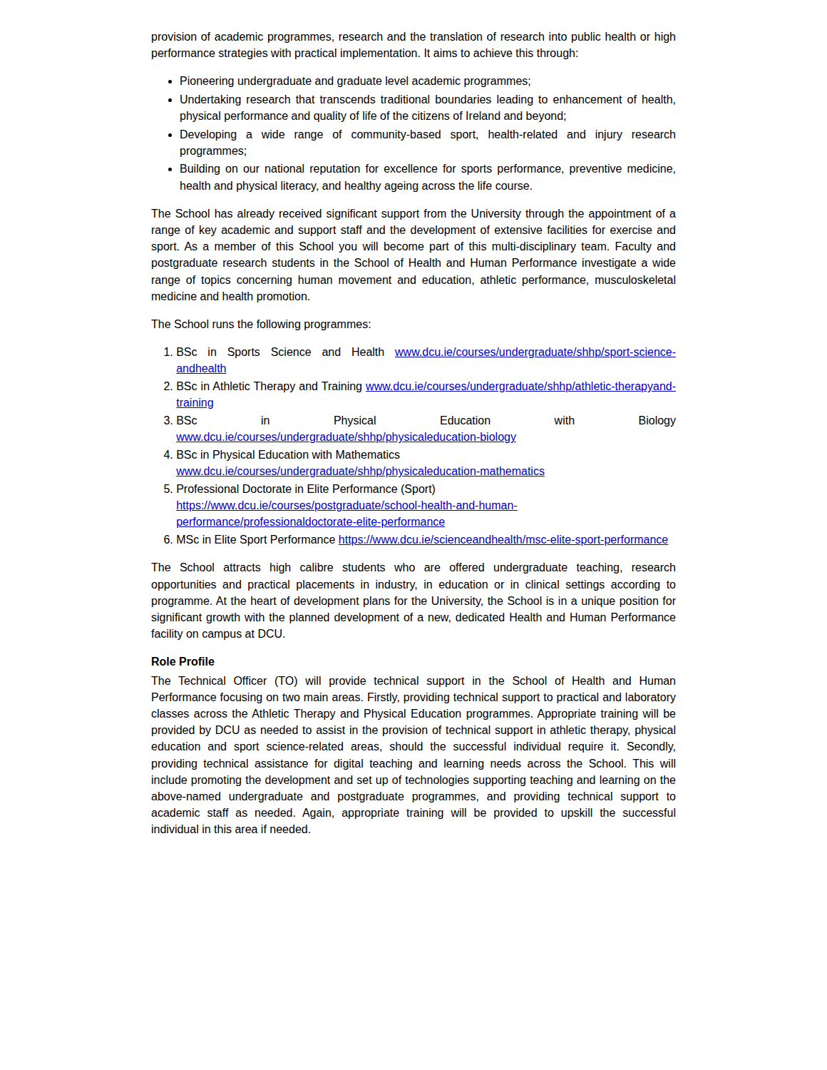provision of academic programmes, research and the translation of research into public health or high performance strategies with practical implementation. It aims to achieve this through:
Pioneering undergraduate and graduate level academic programmes;
Undertaking research that transcends traditional boundaries leading to enhancement of health, physical performance and quality of life of the citizens of Ireland and beyond;
Developing a wide range of community-based sport, health-related and injury research programmes;
Building on our national reputation for excellence for sports performance, preventive medicine, health and physical literacy, and healthy ageing across the life course.
The School has already received significant support from the University through the appointment of a range of key academic and support staff and the development of extensive facilities for exercise and sport. As a member of this School you will become part of this multi-disciplinary team. Faculty and postgraduate research students in the School of Health and Human Performance investigate a wide range of topics concerning human movement and education, athletic performance, musculoskeletal medicine and health promotion.
The School runs the following programmes:
BSc in Sports Science and Health www.dcu.ie/courses/undergraduate/shhp/sport-science-andhealth
BSc in Athletic Therapy and Training www.dcu.ie/courses/undergraduate/shhp/athletic-therapyand-training
BSc in Physical Education with Biology www.dcu.ie/courses/undergraduate/shhp/physicaleducation-biology
BSc in Physical Education with Mathematics
www.dcu.ie/courses/undergraduate/shhp/physicaleducation-mathematics
Professional Doctorate in Elite Performance (Sport)
https://www.dcu.ie/courses/postgraduate/school-health-and-human-performance/professionaldoctorate-elite-performance
MSc in Elite Sport Performance https://www.dcu.ie/scienceandhealth/msc-elite-sport-performance
The School attracts high calibre students who are offered undergraduate teaching, research opportunities and practical placements in industry, in education or in clinical settings according to programme. At the heart of development plans for the University, the School is in a unique position for significant growth with the planned development of a new, dedicated Health and Human Performance facility on campus at DCU.
Role Profile
The Technical Officer (TO) will provide technical support in the School of Health and Human Performance focusing on two main areas. Firstly, providing technical support to practical and laboratory classes across the Athletic Therapy and Physical Education programmes. Appropriate training will be provided by DCU as needed to assist in the provision of technical support in athletic therapy, physical education and sport science-related areas, should the successful individual require it. Secondly, providing technical assistance for digital teaching and learning needs across the School. This will include promoting the development and set up of technologies supporting teaching and learning on the above-named undergraduate and postgraduate programmes, and providing technical support to academic staff as needed. Again, appropriate training will be provided to upskill the successful individual in this area if needed.